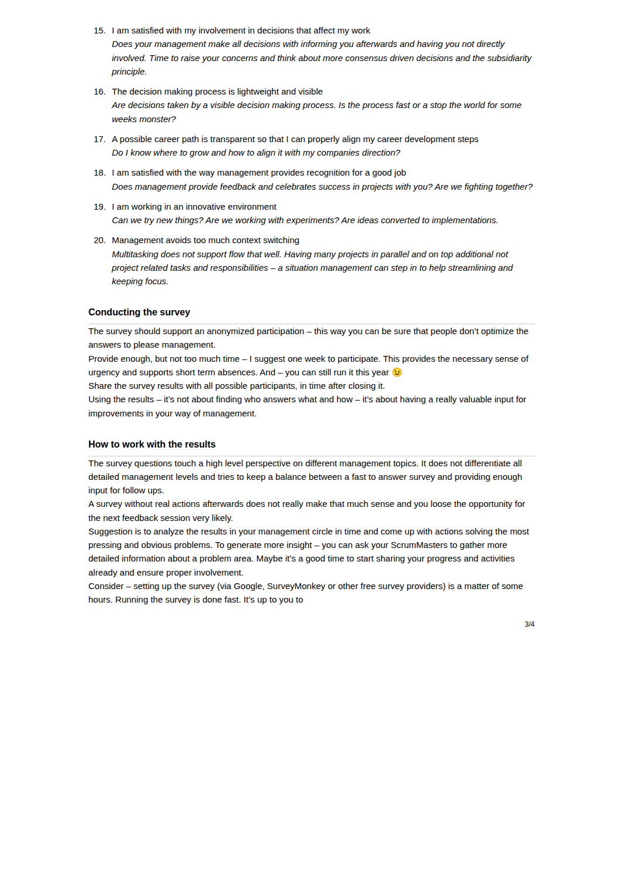I am satisfied with my involvement in decisions that affect my work Does your management make all decisions with informing you afterwards and having you not directly involved. Time to raise your concerns and think about more consensus driven decisions and the subsidiarity principle.
The decision making process is lightweight and visible Are decisions taken by a visible decision making process. Is the process fast or a stop the world for some weeks monster?
A possible career path is transparent so that I can properly align my career development steps Do I know where to grow and how to align it with my companies direction?
I am satisfied with the way management provides recognition for a good job Does management provide feedback and celebrates success in projects with you? Are we fighting together?
I am working in an innovative environment Can we try new things? Are we working with experiments? Are ideas converted to implementations.
Management avoids too much context switching Multitasking does not support flow that well. Having many projects in parallel and on top additional not project related tasks and responsibilities – a situation management can step in to help streamlining and keeping focus.
Conducting the survey
The survey should support an anonymized participation – this way you can be sure that people don’t optimize the answers to please management.
Provide enough, but not too much time – I suggest one week to participate. This provides the necessary sense of urgency and supports short term absences. And – you can still run it this year 😉
Share the survey results with all possible participants, in time after closing it.
Using the results – it’s not about finding who answers what and how – it’s about having a really valuable input for improvements in your way of management.
How to work with the results
The survey questions touch a high level perspective on different management topics. It does not differentiate all detailed management levels and tries to keep a balance between a fast to answer survey and providing enough input for follow ups.
A survey without real actions afterwards does not really make that much sense and you loose the opportunity for the next feedback session very likely.
Suggestion is to analyze the results in your management circle in time and come up with actions solving the most pressing and obvious problems. To generate more insight – you can ask your ScrumMasters to gather more detailed information about a problem area. Maybe it’s a good time to start sharing your progress and activities already and ensure proper involvement.
Consider – setting up the survey (via Google, SurveyMonkey or other free survey providers) is a matter of some hours. Running the survey is done fast. It’s up to you to
3/4